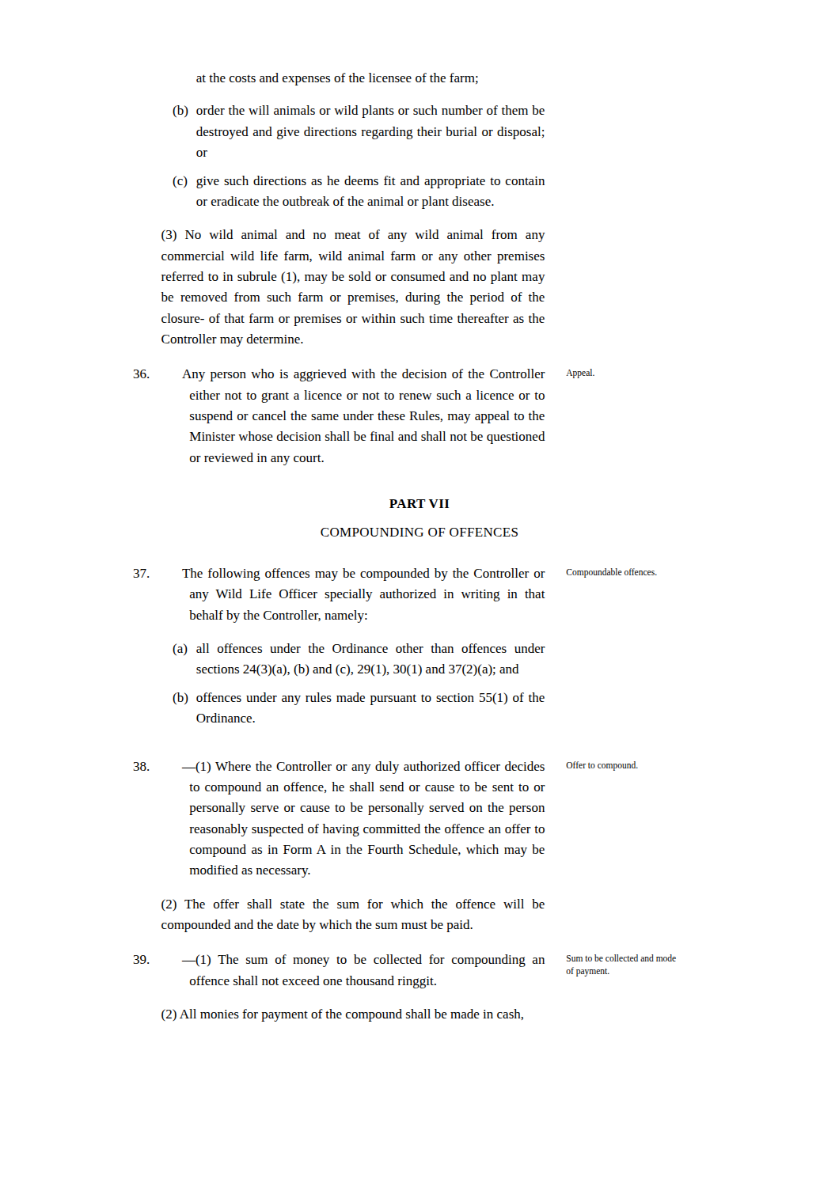at the costs and expenses of the licensee of the farm;
(b) order the will animals or wild plants or such number of them be destroyed and give directions regarding their burial or disposal; or
(c) give such directions as he deems fit and appropriate to contain or eradicate the outbreak of the animal or plant disease.
(3) No wild animal and no meat of any wild animal from any commercial wild life farm, wild animal farm or any other premises referred to in subrule (1), may be sold or consumed and no plant may be removed from such farm or premises, during the period of the closure- of that farm or premises or within such time thereafter as the Controller may determine.
36. Any person who is aggrieved with the decision of the Controller either not to grant a licence or not to renew such a licence or to suspend or cancel the same under these Rules, may appeal to the Minister whose decision shall be final and shall not be questioned or reviewed in any court.
Appeal.
PART VII
COMPOUNDING OF OFFENCES
37. The following offences may be compounded by the Controller or any Wild Life Officer specially authorized in writing in that behalf by the Controller, namely:
(a) all offences under the Ordinance other than offences under sections 24(3)(a), (b) and (c), 29(1), 30(1) and 37(2)(a); and
(b) offences under any rules made pursuant to section 55(1) of the Ordinance.
Compoundable offences.
38.—(1) Where the Controller or any duly authorized officer decides to compound an offence, he shall send or cause to be sent to or personally serve or cause to be personally served on the person reasonably suspected of having committed the offence an offer to compound as in Form A in the Fourth Schedule, which may be modified as necessary.
(2) The offer shall state the sum for which the offence will be compounded and the date by which the sum must be paid.
Offer to compound.
39.—(1) The sum of money to be collected for compounding an offence shall not exceed one thousand ringgit.
(2) All monies for payment of the compound shall be made in cash,
Sum to be collected and mode of payment.